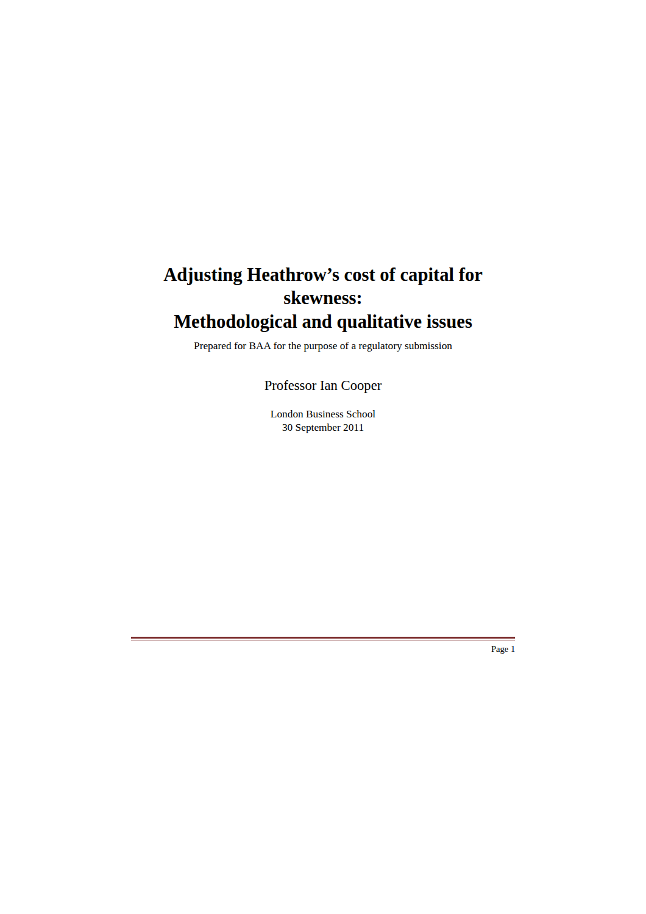Adjusting Heathrow’s cost of capital for skewness:
Methodological and qualitative issues
Prepared for BAA for the purpose of a regulatory submission
Professor Ian Cooper
London Business School
30 September 2011
Page 1